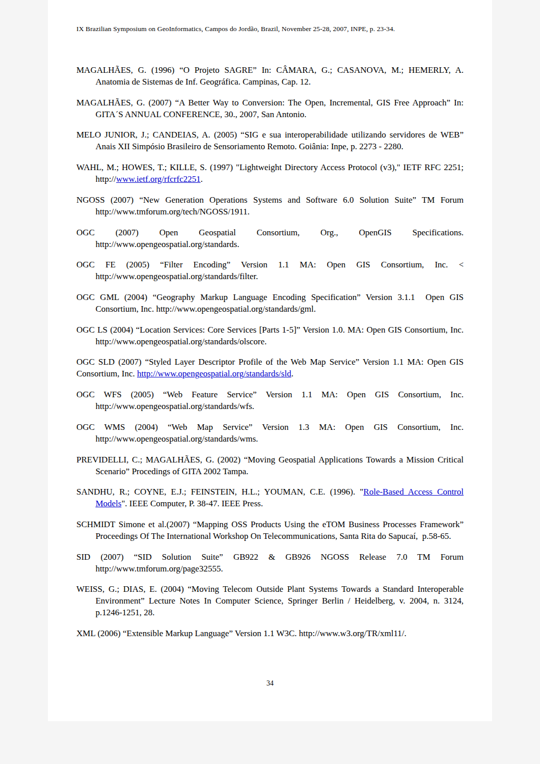IX Brazilian Symposium on GeoInformatics, Campos do Jordão, Brazil, November 25-28, 2007, INPE, p. 23-34.
MAGALHÃES, G. (1996) “O Projeto SAGRE” In: CÂMARA, G.; CASANOVA, M.; HEMERLY, A. Anatomia de Sistemas de Inf. Geográfica. Campinas, Cap. 12.
MAGALHÃES, G. (2007) “A Better Way to Conversion: The Open, Incremental, GIS Free Approach” In: GITA´S ANNUAL CONFERENCE, 30., 2007, San Antonio.
MELO JUNIOR, J.; CANDEIAS, A. (2005) “SIG e sua interoperabilidade utilizando servidores de WEB” Anais XII Simpósio Brasileiro de Sensoriamento Remoto. Goiânia: Inpe, p. 2273 - 2280.
WAHL, M.; HOWES, T.; KILLE, S. (1997) "Lightweight Directory Access Protocol (v3)," IETF RFC 2251; http://www.ietf.org/rfcrfc2251.
NGOSS (2007) “New Generation Operations Systems and Software 6.0 Solution Suite” TM Forum http://www.tmforum.org/tech/NGOSS/1911.
OGC (2007) Open Geospatial Consortium, Org., OpenGIS Specifications. http://www.opengeospatial.org/standards.
OGC FE (2005) “Filter Encoding” Version 1.1 MA: Open GIS Consortium, Inc. < http://www.opengeospatial.org/standards/filter.
OGC GML (2004) “Geography Markup Language Encoding Specification” Version 3.1.1 Open GIS Consortium, Inc. http://www.opengeospatial.org/standards/gml.
OGC LS (2004) “Location Services: Core Services [Parts 1-5]” Version 1.0. MA: Open GIS Consortium, Inc. http://www.opengeospatial.org/standards/olscore.
OGC SLD (2007) “Styled Layer Descriptor Profile of the Web Map Service” Version 1.1 MA: Open GIS Consortium, Inc. http://www.opengeospatial.org/standards/sld.
OGC WFS (2005) “Web Feature Service” Version 1.1 MA: Open GIS Consortium, Inc. http://www.opengeospatial.org/standards/wfs.
OGC WMS (2004) “Web Map Service” Version 1.3 MA: Open GIS Consortium, Inc. http://www.opengeospatial.org/standards/wms.
PREVIDELLI, C.; MAGALHÃES, G. (2002) “Moving Geospatial Applications Towards a Mission Critical Scenario” Procedings of GITA 2002 Tampa.
SANDHU, R.; COYNE, E.J.; FEINSTEIN, H.L.; YOUMAN, C.E. (1996). "Role-Based Access Control Models". IEEE Computer, P. 38-47. IEEE Press.
SCHMIDT Simone et al.(2007) “Mapping OSS Products Using the eTOM Business Processes Framework” Proceedings Of The International Workshop On Telecommunications, Santa Rita do Sapucaí, p.58-65.
SID (2007) “SID Solution Suite” GB922 & GB926 NGOSS Release 7.0 TM Forum http://www.tmforum.org/page32555.
WEISS, G.; DIAS, E. (2004) “Moving Telecom Outside Plant Systems Towards a Standard Interoperable Environment” Lecture Notes In Computer Science, Springer Berlin / Heidelberg, v. 2004, n. 3124, p.1246-1251, 28.
XML (2006) “Extensible Markup Language” Version 1.1 W3C. http://www.w3.org/TR/xml11/.
34